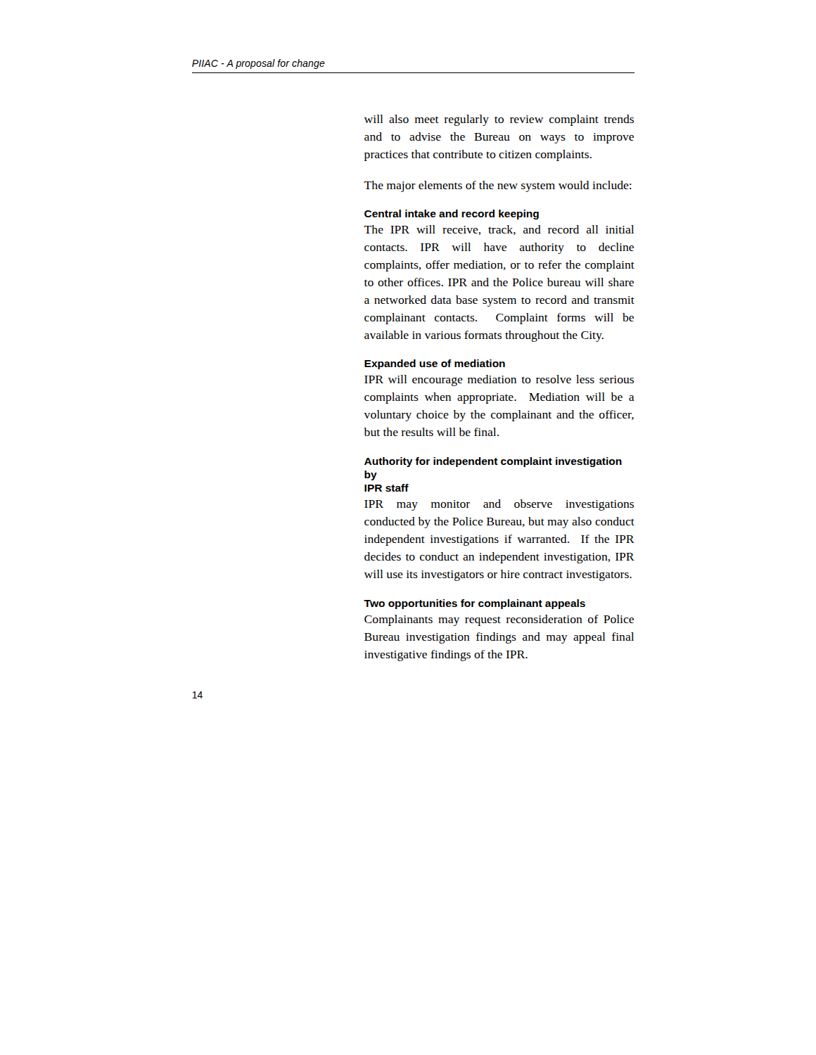PIIAC - A proposal for change
will also meet regularly to review complaint trends and to advise the Bureau on ways to improve practices that contribute to citizen complaints.
The major elements of the new system would include:
Central intake and record keeping
The IPR will receive, track, and record all initial contacts. IPR will have authority to decline complaints, offer mediation, or to refer the complaint to other offices. IPR and the Police bureau will share a networked data base system to record and transmit complainant contacts. Complaint forms will be available in various formats throughout the City.
Expanded use of mediation
IPR will encourage mediation to resolve less serious complaints when appropriate. Mediation will be a voluntary choice by the complainant and the officer, but the results will be final.
Authority for independent complaint investigation by
IPR staff
IPR may monitor and observe investigations conducted by the Police Bureau, but may also conduct independent investigations if warranted. If the IPR decides to conduct an independent investigation, IPR will use its investigators or hire contract investigators.
Two opportunities for complainant appeals
Complainants may request reconsideration of Police Bureau investigation findings and may appeal final investigative findings of the IPR.
14